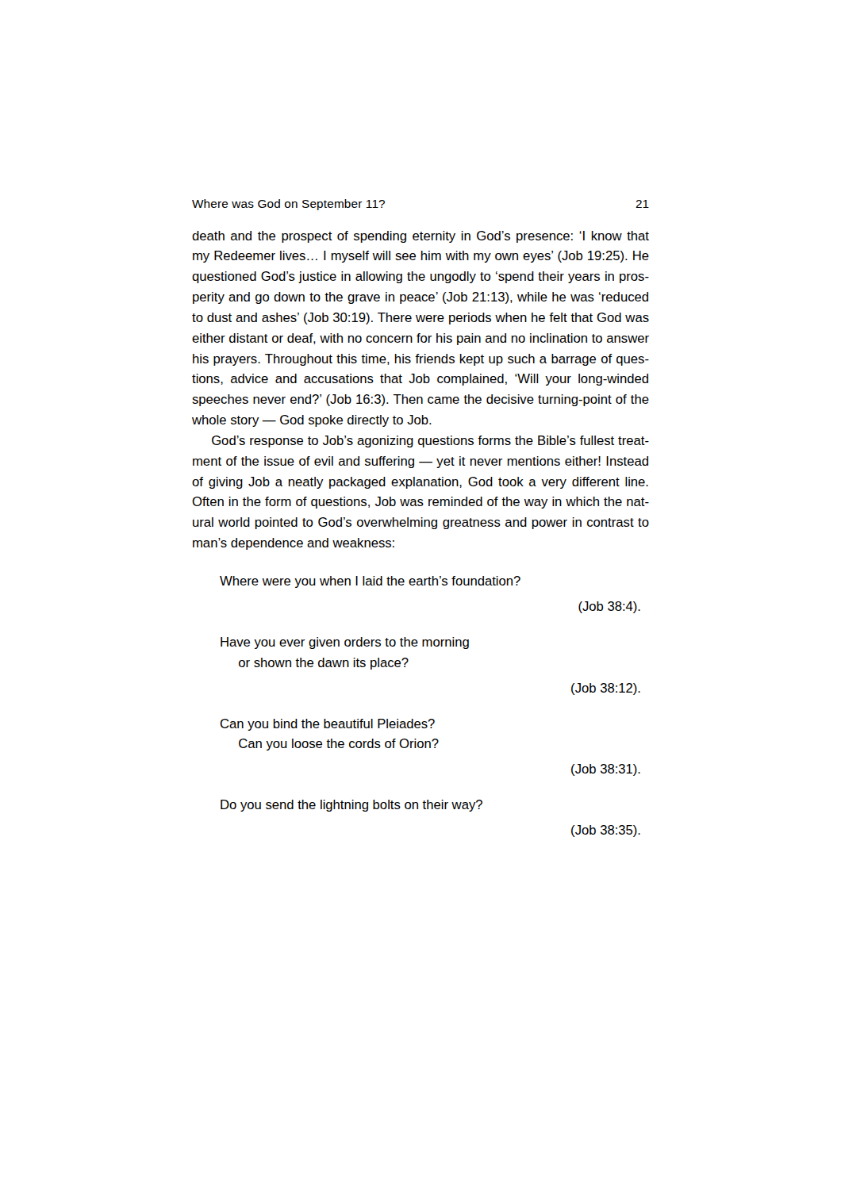Where was God on September 11? 21
death and the prospect of spending eternity in God’s presence: ‘I know that my Redeemer lives… I myself will see him with my own eyes’ (Job 19:25). He questioned God’s justice in allowing the ungodly to ‘spend their years in prosperity and go down to the grave in peace’ (Job 21:13), while he was ‘reduced to dust and ashes’ (Job 30:19). There were periods when he felt that God was either distant or deaf, with no concern for his pain and no inclination to answer his prayers. Throughout this time, his friends kept up such a barrage of questions, advice and accusations that Job complained, ‘Will your long-winded speeches never end?’ (Job 16:3). Then came the decisive turning-point of the whole story — God spoke directly to Job.
God’s response to Job’s agonizing questions forms the Bible’s fullest treatment of the issue of evil and suffering — yet it never mentions either! Instead of giving Job a neatly packaged explanation, God took a very different line. Often in the form of questions, Job was reminded of the way in which the natural world pointed to God’s overwhelming greatness and power in contrast to man’s dependence and weakness:
Where were you when I laid the earth’s foundation?
(Job 38:4).
Have you ever given orders to the morning
or shown the dawn its place?
(Job 38:12).
Can you bind the beautiful Pleiades?
Can you loose the cords of Orion?
(Job 38:31).
Do you send the lightning bolts on their way?
(Job 38:35).